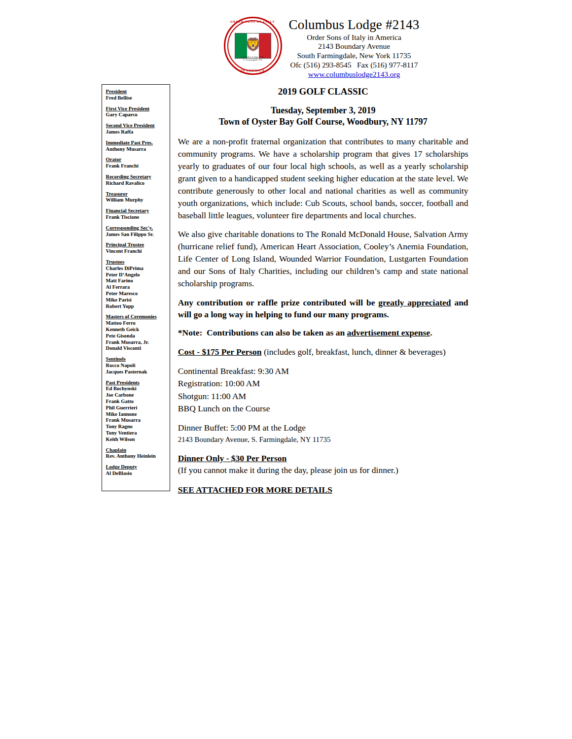ORDER SONS OF ITALY
🦁
Columbus Lodge 2143
S. Farmingdale NY
IN AMERICA
Columbus Lodge #2143
Order Sons of Italy in America
2143 Boundary Avenue
South Farmingdale, New York 11735
Ofc (516) 293-8545 Fax (516) 977-8117
www.columbuslodge2143.org
President
Fred Bellise
First Vice President
Gary Caparco
Second Vice President
James Raffa
Immediate Past Pres.
Anthony Musarra
Orator
Frank Franchi
Recording Secretary
Richard Ravalico
Treasurer
William Murphy
Financial Secretary
Frank Tiscione
Corresponding Sec'y.
James San Filippo Sr.
Principal Trustee
Vincent Franchi
Trustees
Charles DiPrima
Peter D’Angelo
Matt Farino
Al Ferrara
Peter Maresco
Mike Parisi
Robert Yopp
Masters of Ceremonies
Matteo Ferro
Kenneth Geick
Pete Gisonda
Frank Musarra, Jr.
Donald Visconti
Sentinels
Rocco Napoli
Jacques Pasternak
Past Presidents
Ed Bochynski
Joe Carbone
Frank Gatto
Phil Guerrieri
Mike Iannone
Frank Musarra
Tony Ragno
Tony Ventiera
Keith Wilson
Chaplain
Rev. Anthony Heinlein
Lodge Deputy
Al DeBlasio
2019 GOLF CLASSIC
Tuesday, September 3, 2019
Town of Oyster Bay Golf Course, Woodbury, NY 11797
We are a non-profit fraternal organization that contributes to many charitable and community programs. We have a scholarship program that gives 17 scholarships yearly to graduates of our four local high schools, as well as a yearly scholarship grant given to a handicapped student seeking higher education at the state level. We contribute generously to other local and national charities as well as community youth organizations, which include: Cub Scouts, school bands, soccer, football and baseball little leagues, volunteer fire departments and local churches.
We also give charitable donations to The Ronald McDonald House, Salvation Army (hurricane relief fund), American Heart Association, Cooley’s Anemia Foundation, Life Center of Long Island, Wounded Warrior Foundation, Lustgarten Foundation and our Sons of Italy Charities, including our children’s camp and state national scholarship programs.
Any contribution or raffle prize contributed will be greatly appreciated and will go a long way in helping to fund our many programs.
*Note: Contributions can also be taken as an advertisement expense.
Cost - $175 Per Person (includes golf, breakfast, lunch, dinner & beverages)
Continental Breakfast: 9:30 AM
Registration: 10:00 AM
Shotgun: 11:00 AM
BBQ Lunch on the Course
Dinner Buffet: 5:00 PM at the Lodge
2143 Boundary Avenue, S. Farmingdale, NY 11735
Dinner Only - $30 Per Person
(If you cannot make it during the day, please join us for dinner.)
SEE ATTACHED FOR MORE DETAILS